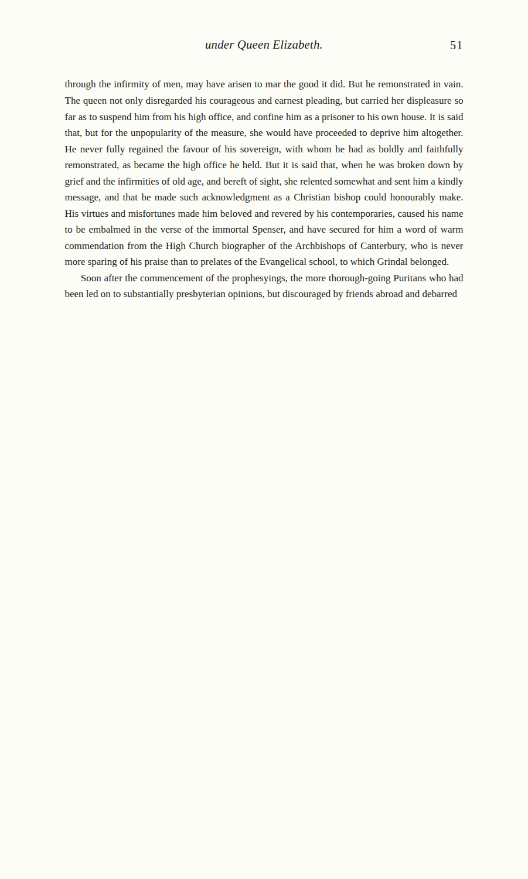under Queen Elizabeth. 51
through the infirmity of men, may have arisen to mar the good it did. But he remonstrated in vain. The queen not only disregarded his courageous and earnest pleading, but carried her displeasure so far as to suspend him from his high office, and confine him as a prisoner to his own house. It is said that, but for the unpopularity of the measure, she would have proceeded to deprive him altogether. He never fully regained the favour of his sovereign, with whom he had as boldly and faithfully remonstrated, as became the high office he held. But it is said that, when he was broken down by grief and the infirmities of old age, and bereft of sight, she relented somewhat and sent him a kindly message, and that he made such acknowledgment as a Christian bishop could honourably make. His virtues and misfortunes made him beloved and revered by his contemporaries, caused his name to be embalmed in the verse of the immortal Spenser, and have secured for him a word of warm commendation from the High Church biographer of the Archbishops of Canterbury, who is never more sparing of his praise than to prelates of the Evangelical school, to which Grindal belonged.
Soon after the commencement of the prophesyings, the more thorough-going Puritans who had been led on to substantially presbyterian opinions, but discouraged by friends abroad and debarred